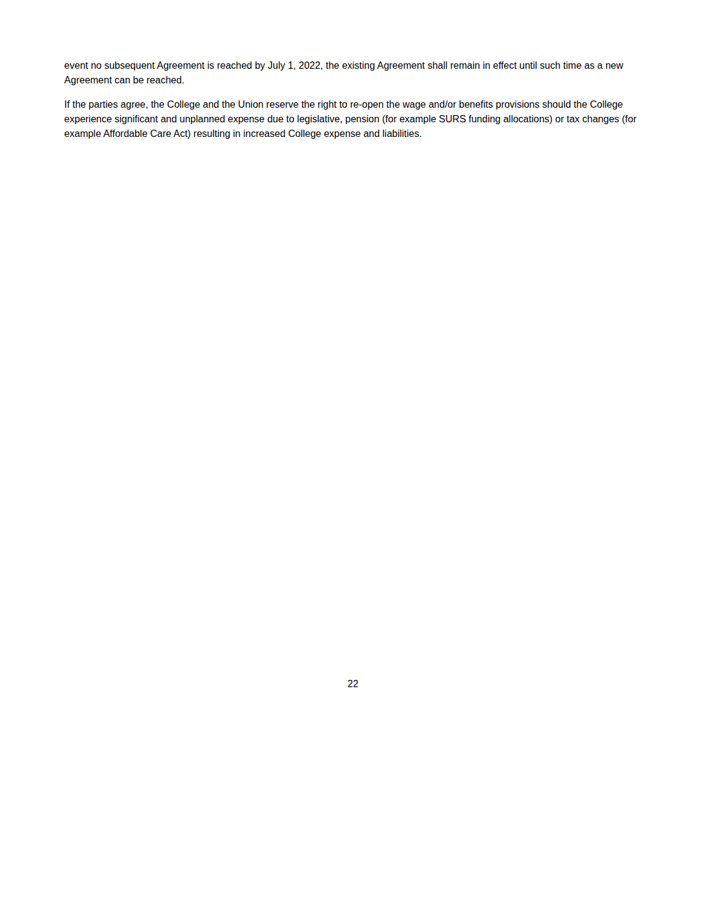event no subsequent Agreement is reached by July 1, 2022, the existing Agreement shall remain in effect until such time as a new Agreement can be reached.
If the parties agree, the College and the Union reserve the right to re-open the wage and/or benefits provisions should the College experience significant and unplanned expense due to legislative, pension (for example SURS funding allocations) or tax changes (for example Affordable Care Act) resulting in increased College expense and liabilities.
22